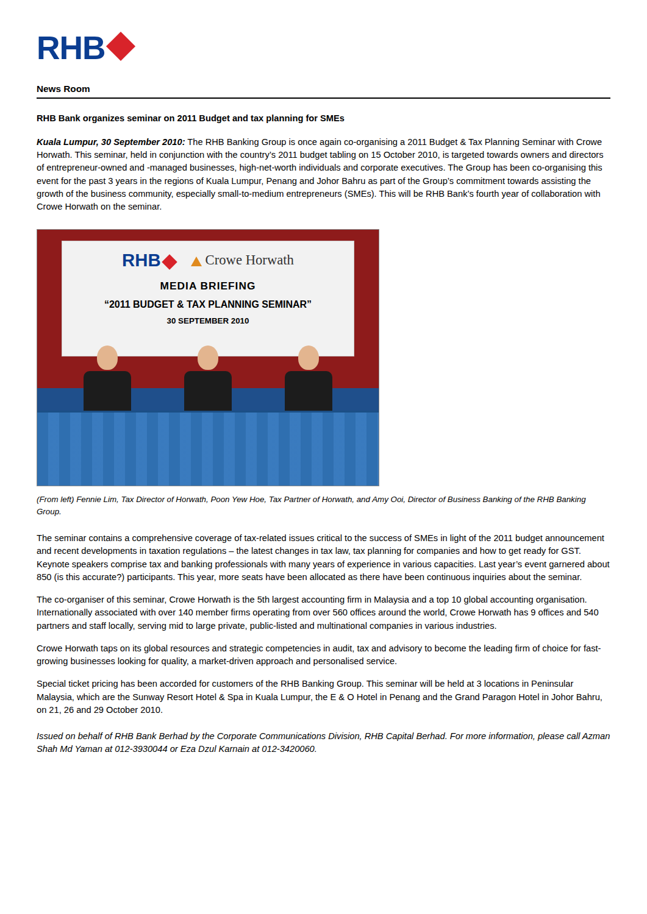RHB
News Room
RHB Bank organizes seminar on 2011 Budget and tax planning for SMEs
Kuala Lumpur, 30 September 2010: The RHB Banking Group is once again co-organising a 2011 Budget & Tax Planning Seminar with Crowe Horwath. This seminar, held in conjunction with the country’s 2011 budget tabling on 15 October 2010, is targeted towards owners and directors of entrepreneur-owned and -managed businesses, high-net-worth individuals and corporate executives. The Group has been co-organising this event for the past 3 years in the regions of Kuala Lumpur, Penang and Johor Bahru as part of the Group’s commitment towards assisting the growth of the business community, especially small-to-medium entrepreneurs (SMEs). This will be RHB Bank’s fourth year of collaboration with Crowe Horwath on the seminar.
RHB Crowe Horwath
MEDIA BRIEFING
“2011 BUDGET & TAX PLANNING SEMINAR”
30 SEPTEMBER 2010
FENNIE LIM — Director
POON YEW HOE — Managing Partner, Tax Advisory
AMY OOI SHEE LI — Director, Business Banking
(From left) Fennie Lim, Tax Director of Horwath, Poon Yew Hoe, Tax Partner of Horwath, and Amy Ooi, Director of Business Banking of the RHB Banking Group.
The seminar contains a comprehensive coverage of tax-related issues critical to the success of SMEs in light of the 2011 budget announcement and recent developments in taxation regulations – the latest changes in tax law, tax planning for companies and how to get ready for GST. Keynote speakers comprise tax and banking professionals with many years of experience in various capacities. Last year’s event garnered about 850 (is this accurate?) participants. This year, more seats have been allocated as there have been continuous inquiries about the seminar.
The co-organiser of this seminar, Crowe Horwath is the 5th largest accounting firm in Malaysia and a top 10 global accounting organisation. Internationally associated with over 140 member firms operating from over 560 offices around the world, Crowe Horwath has 9 offices and 540 partners and staff locally, serving mid to large private, public-listed and multinational companies in various industries.
Crowe Horwath taps on its global resources and strategic competencies in audit, tax and advisory to become the leading firm of choice for fast-growing businesses looking for quality, a market-driven approach and personalised service.
Special ticket pricing has been accorded for customers of the RHB Banking Group. This seminar will be held at 3 locations in Peninsular Malaysia, which are the Sunway Resort Hotel & Spa in Kuala Lumpur, the E & O Hotel in Penang and the Grand Paragon Hotel in Johor Bahru, on 21, 26 and 29 October 2010.
Issued on behalf of RHB Bank Berhad by the Corporate Communications Division, RHB Capital Berhad. For more information, please call Azman Shah Md Yaman at 012-3930044 or Eza Dzul Karnain at 012-3420060.